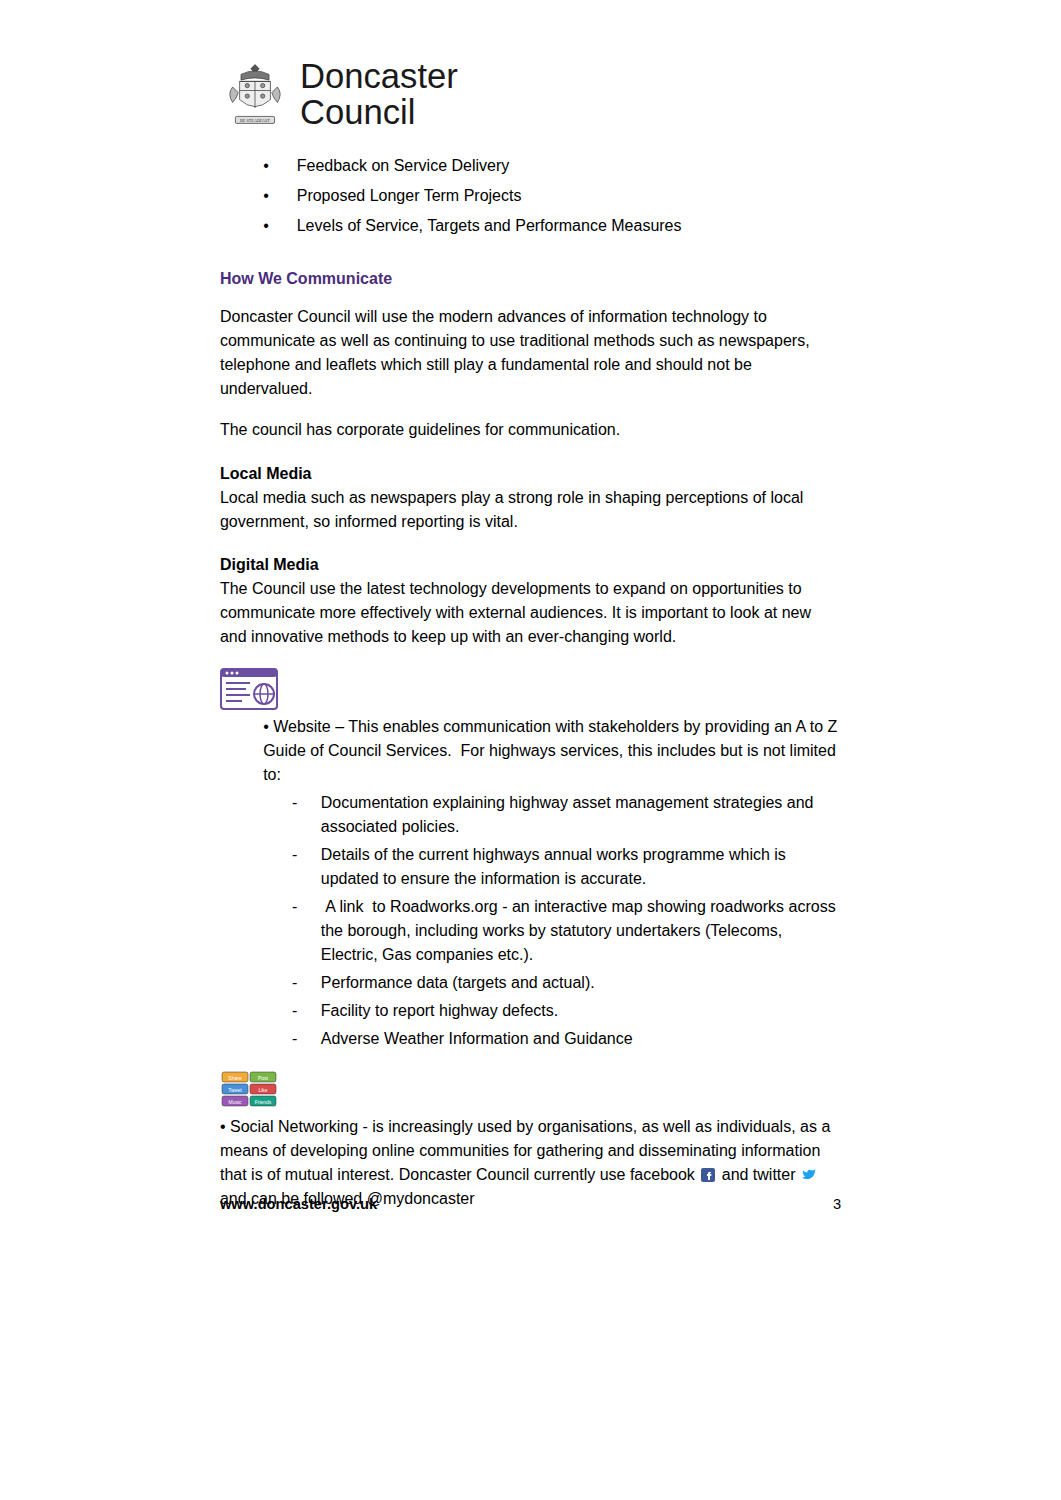BE STEADFAST
Doncaster
Council
Feedback on Service Delivery
Proposed Longer Term Projects
Levels of Service, Targets and Performance Measures
How We Communicate
Doncaster Council will use the modern advances of information technology to communicate as well as continuing to use traditional methods such as newspapers, telephone and leaflets which still play a fundamental role and should not be undervalued.
The council has corporate guidelines for communication.
Local Media
Local media such as newspapers play a strong role in shaping perceptions of local government, so informed reporting is vital.
Digital Media
The Council use the latest technology developments to expand on opportunities to communicate more effectively with external audiences. It is important to look at new and innovative methods to keep up with an ever-changing world.
• Website – This enables communication with stakeholders by providing an A to Z Guide of Council Services. For highways services, this includes but is not limited to:
Documentation explaining highway asset management strategies and associated policies.
Details of the current highways annual works programme which is updated to ensure the information is accurate.
A link to Roadworks.org - an interactive map showing roadworks across the borough, including works by statutory undertakers (Telecoms, Electric, Gas companies etc.).
Performance data (targets and actual).
Facility to report highway defects.
Adverse Weather Information and Guidance
Share Post Tweet Like Music Friends
• Social Networking - is increasingly used by organisations, as well as individuals, as a means of developing online communities for gathering and disseminating information that is of mutual interest. Doncaster Council currently use facebook and twitter and can be followed @mydoncaster
www.doncaster.gov.uk 3